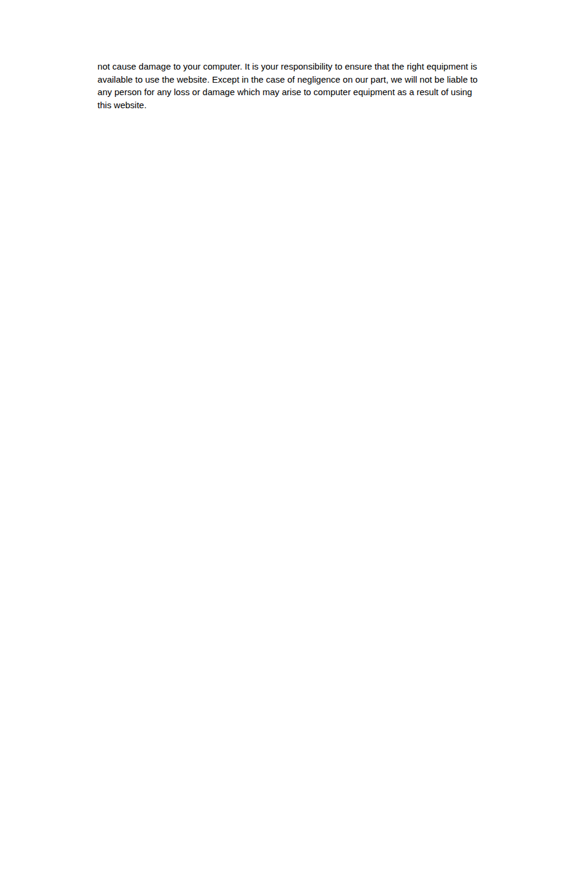not cause damage to your computer. It is your responsibility to ensure that the right equipment is available to use the website. Except in the case of negligence on our part, we will not be liable to any person for any loss or damage which may arise to computer equipment as a result of using this website.